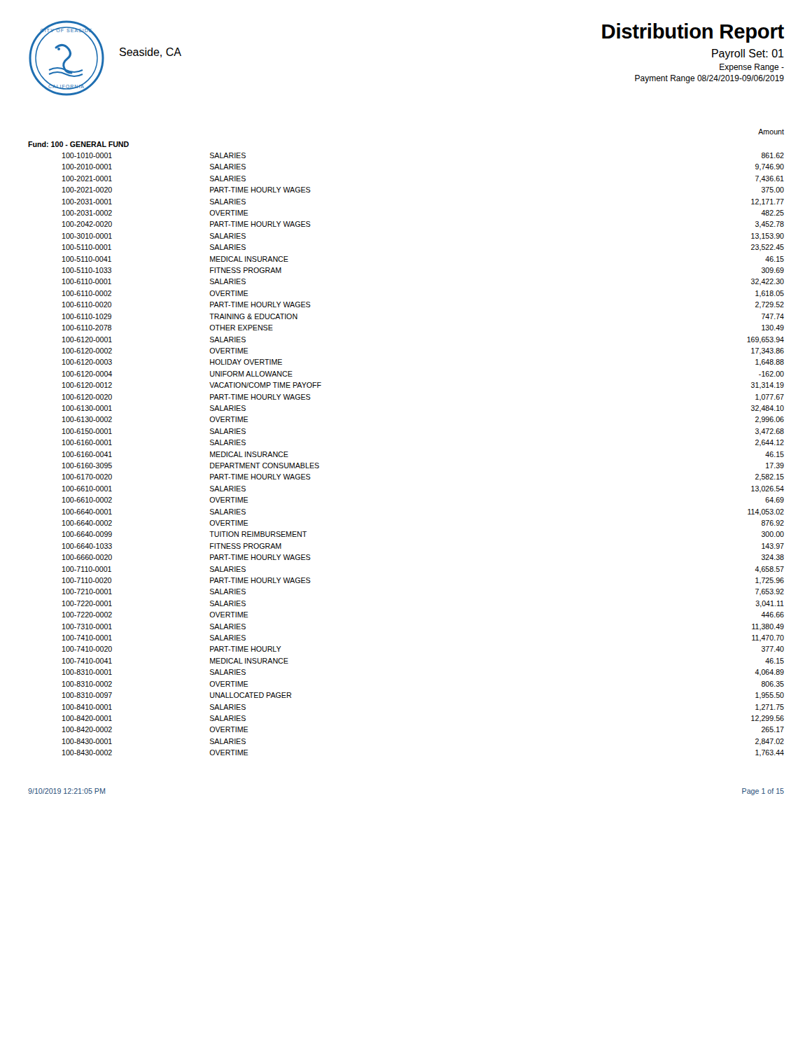CITY OF SEASIDE CALIFORNIA
Seaside, CA
Distribution Report
Payroll Set: 01
Expense Range -
Payment Range 08/24/2019-09/06/2019
Amount
Fund: 100 - GENERAL FUND
| 100-1010-0001 | SALARIES | 861.62 |
| 100-2010-0001 | SALARIES | 9,746.90 |
| 100-2021-0001 | SALARIES | 7,436.61 |
| 100-2021-0020 | PART-TIME HOURLY WAGES | 375.00 |
| 100-2031-0001 | SALARIES | 12,171.77 |
| 100-2031-0002 | OVERTIME | 482.25 |
| 100-2042-0020 | PART-TIME HOURLY WAGES | 3,452.78 |
| 100-3010-0001 | SALARIES | 13,153.90 |
| 100-5110-0001 | SALARIES | 23,522.45 |
| 100-5110-0041 | MEDICAL INSURANCE | 46.15 |
| 100-5110-1033 | FITNESS PROGRAM | 309.69 |
| 100-6110-0001 | SALARIES | 32,422.30 |
| 100-6110-0002 | OVERTIME | 1,618.05 |
| 100-6110-0020 | PART-TIME HOURLY WAGES | 2,729.52 |
| 100-6110-1029 | TRAINING & EDUCATION | 747.74 |
| 100-6110-2078 | OTHER EXPENSE | 130.49 |
| 100-6120-0001 | SALARIES | 169,653.94 |
| 100-6120-0002 | OVERTIME | 17,343.86 |
| 100-6120-0003 | HOLIDAY OVERTIME | 1,648.88 |
| 100-6120-0004 | UNIFORM ALLOWANCE | -162.00 |
| 100-6120-0012 | VACATION/COMP TIME PAYOFF | 31,314.19 |
| 100-6120-0020 | PART-TIME HOURLY WAGES | 1,077.67 |
| 100-6130-0001 | SALARIES | 32,484.10 |
| 100-6130-0002 | OVERTIME | 2,996.06 |
| 100-6150-0001 | SALARIES | 3,472.68 |
| 100-6160-0001 | SALARIES | 2,644.12 |
| 100-6160-0041 | MEDICAL INSURANCE | 46.15 |
| 100-6160-3095 | DEPARTMENT CONSUMABLES | 17.39 |
| 100-6170-0020 | PART-TIME HOURLY WAGES | 2,582.15 |
| 100-6610-0001 | SALARIES | 13,026.54 |
| 100-6610-0002 | OVERTIME | 64.69 |
| 100-6640-0001 | SALARIES | 114,053.02 |
| 100-6640-0002 | OVERTIME | 876.92 |
| 100-6640-0099 | TUITION REIMBURSEMENT | 300.00 |
| 100-6640-1033 | FITNESS PROGRAM | 143.97 |
| 100-6660-0020 | PART-TIME HOURLY WAGES | 324.38 |
| 100-7110-0001 | SALARIES | 4,658.57 |
| 100-7110-0020 | PART-TIME HOURLY WAGES | 1,725.96 |
| 100-7210-0001 | SALARIES | 7,653.92 |
| 100-7220-0001 | SALARIES | 3,041.11 |
| 100-7220-0002 | OVERTIME | 446.66 |
| 100-7310-0001 | SALARIES | 11,380.49 |
| 100-7410-0001 | SALARIES | 11,470.70 |
| 100-7410-0020 | PART-TIME HOURLY | 377.40 |
| 100-7410-0041 | MEDICAL INSURANCE | 46.15 |
| 100-8310-0001 | SALARIES | 4,064.89 |
| 100-8310-0002 | OVERTIME | 806.35 |
| 100-8310-0097 | UNALLOCATED PAGER | 1,955.50 |
| 100-8410-0001 | SALARIES | 1,271.75 |
| 100-8420-0001 | SALARIES | 12,299.56 |
| 100-8420-0002 | OVERTIME | 265.17 |
| 100-8430-0001 | SALARIES | 2,847.02 |
| 100-8430-0002 | OVERTIME | 1,763.44 |
9/10/2019 12:21:05 PM
Page 1 of 15